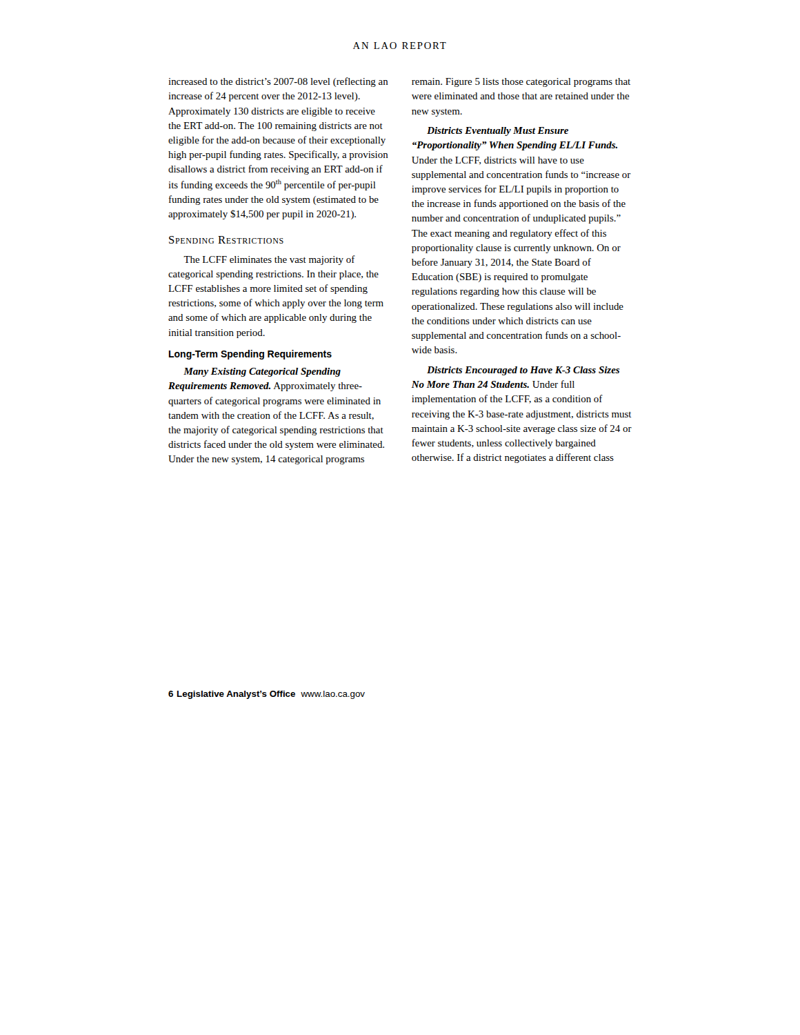An LAO Report
increased to the district’s 2007-08 level (reflecting an increase of 24 percent over the 2012-13 level). Approximately 130 districts are eligible to receive the ERT add-on. The 100 remaining districts are not eligible for the add-on because of their exceptionally high per-pupil funding rates. Specifically, a provision disallows a district from receiving an ERT add-on if its funding exceeds the 90th percentile of per-pupil funding rates under the old system (estimated to be approximately $14,500 per pupil in 2020-21).
Spending Restrictions
The LCFF eliminates the vast majority of categorical spending restrictions. In their place, the LCFF establishes a more limited set of spending restrictions, some of which apply over the long term and some of which are applicable only during the initial transition period.
Long-Term Spending Requirements
Many Existing Categorical Spending Requirements Removed. Approximately three-quarters of categorical programs were eliminated in tandem with the creation of the LCFF. As a result, the majority of categorical spending restrictions that districts faced under the old system were eliminated. Under the new system, 14 categorical programs remain. Figure 5 lists those categorical programs that were eliminated and those that are retained under the new system.
Districts Eventually Must Ensure “Proportionality” When Spending EL/LI Funds. Under the LCFF, districts will have to use supplemental and concentration funds to “increase or improve services for EL/LI pupils in proportion to the increase in funds apportioned on the basis of the number and concentration of unduplicated pupils.” The exact meaning and regulatory effect of this proportionality clause is currently unknown. On or before January 31, 2014, the State Board of Education (SBE) is required to promulgate regulations regarding how this clause will be operationalized. These regulations also will include the conditions under which districts can use supplemental and concentration funds on a school-wide basis.
Districts Encouraged to Have K-3 Class Sizes No More Than 24 Students. Under full implementation of the LCFF, as a condition of receiving the K-3 base-rate adjustment, districts must maintain a K-3 school-site average class size of 24 or fewer students, unless collectively bargained otherwise. If a district negotiates a different class
6 Legislative Analyst’s Office www.lao.ca.gov